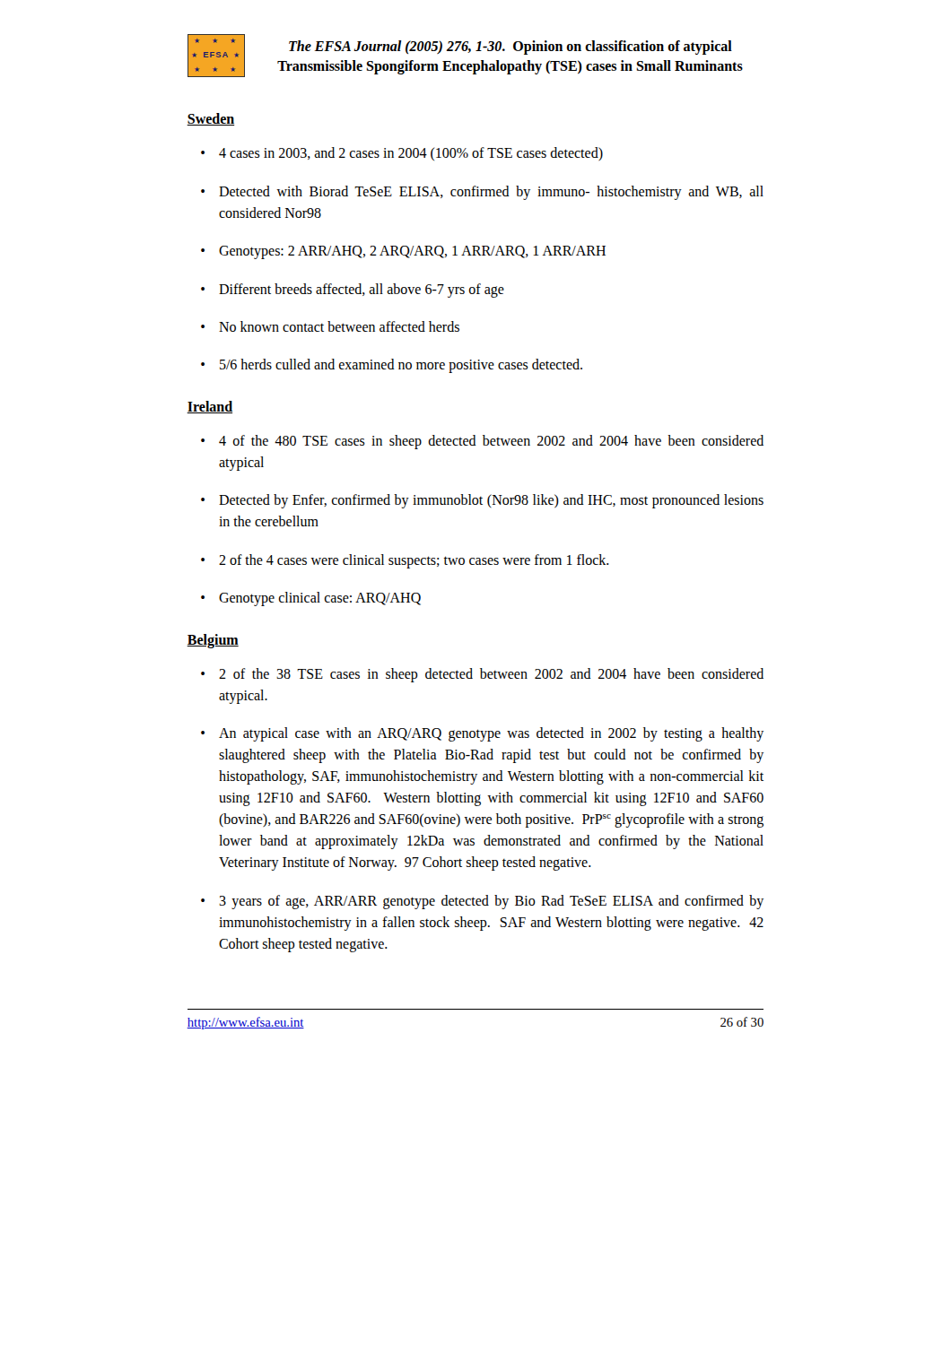★ ★ ★ ★ ★ ★ ★ ★
EFSA
The EFSA Journal (2005) 276, 1-30. Opinion on classification of atypical
Transmissible Spongiform Encephalopathy (TSE) cases in Small Ruminants
Sweden
4 cases in 2003, and 2 cases in 2004 (100% of TSE cases detected)
Detected with Biorad TeSeE ELISA, confirmed by immuno- histochemistry and WB, all considered Nor98
Genotypes: 2 ARR/AHQ, 2 ARQ/ARQ, 1 ARR/ARQ, 1 ARR/ARH
Different breeds affected, all above 6-7 yrs of age
No known contact between affected herds
5/6 herds culled and examined no more positive cases detected.
Ireland
4 of the 480 TSE cases in sheep detected between 2002 and 2004 have been considered atypical
Detected by Enfer, confirmed by immunoblot (Nor98 like) and IHC, most pronounced lesions in the cerebellum
2 of the 4 cases were clinical suspects; two cases were from 1 flock.
Genotype clinical case: ARQ/AHQ
Belgium
2 of the 38 TSE cases in sheep detected between 2002 and 2004 have been considered atypical.
An atypical case with an ARQ/ARQ genotype was detected in 2002 by testing a healthy slaughtered sheep with the Platelia Bio-Rad rapid test but could not be confirmed by histopathology, SAF, immunohistochemistry and Western blotting with a non-commercial kit using 12F10 and SAF60. Western blotting with commercial kit using 12F10 and SAF60 (bovine), and BAR226 and SAF60(ovine) were both positive. PrPsc glycoprofile with a strong lower band at approximately 12kDa was demonstrated and confirmed by the National Veterinary Institute of Norway. 97 Cohort sheep tested negative.
3 years of age, ARR/ARR genotype detected by Bio Rad TeSeE ELISA and confirmed by immunohistochemistry in a fallen stock sheep. SAF and Western blotting were negative. 42 Cohort sheep tested negative.
http://www.efsa.eu.int
26 of 30